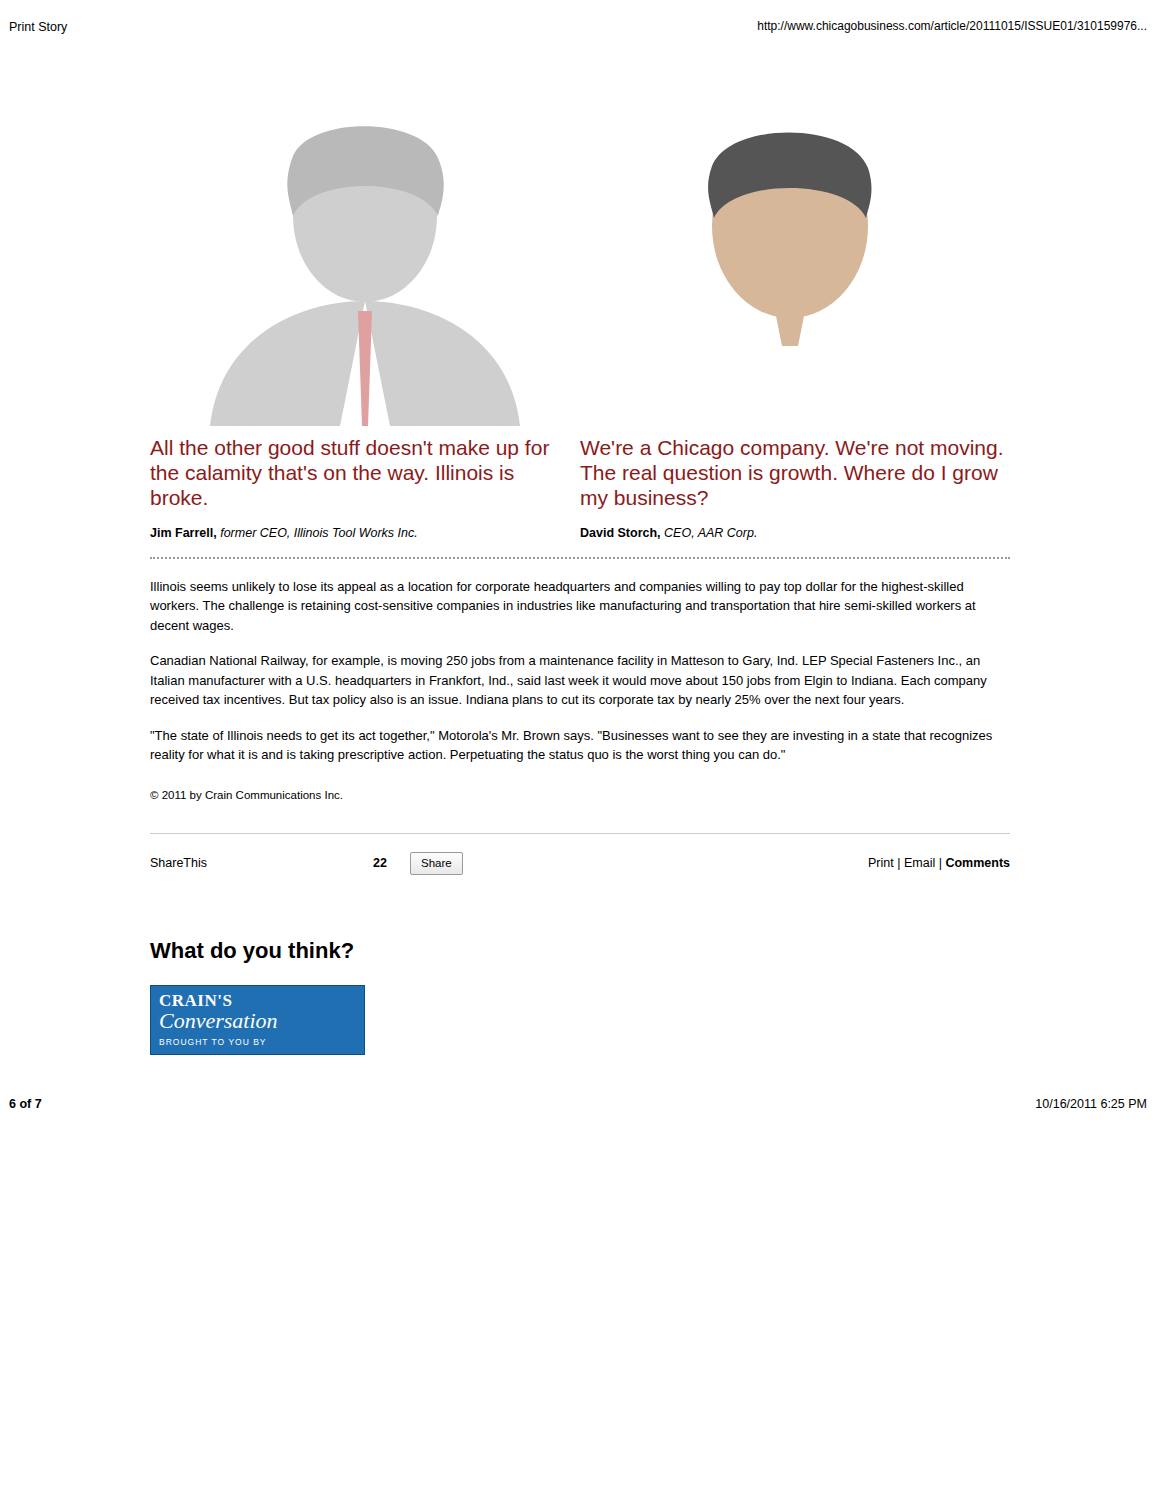Print Story
http://www.chicagobusiness.com/article/20111015/ISSUE01/310159976...
All the other good stuff doesn't make up for the calamity that's on the way. Illinois is broke.
Jim Farrell, former CEO, Illinois Tool Works Inc.
We're a Chicago company. We're not moving. The real question is growth. Where do I grow my business?
David Storch, CEO, AAR Corp.
Illinois seems unlikely to lose its appeal as a location for corporate headquarters and companies willing to pay top dollar for the highest-skilled workers. The challenge is retaining cost-sensitive companies in industries like manufacturing and transportation that hire semi-skilled workers at decent wages.
Canadian National Railway, for example, is moving 250 jobs from a maintenance facility in Matteson to Gary, Ind. LEP Special Fasteners Inc., an Italian manufacturer with a U.S. headquarters in Frankfort, Ind., said last week it would move about 150 jobs from Elgin to Indiana. Each company received tax incentives. But tax policy also is an issue. Indiana plans to cut its corporate tax by nearly 25% over the next four years.
"The state of Illinois needs to get its act together," Motorola's Mr. Brown says. "Businesses want to see they are investing in a state that recognizes reality for what it is and is taking prescriptive action. Perpetuating the status quo is the worst thing you can do."
© 2011 by Crain Communications Inc.
ShareThis
22
Share
Print | Email | Comments
What do you think?
CRAIN'S
Conversation
Brought to you by
6 of 7
10/16/2011 6:25 PM